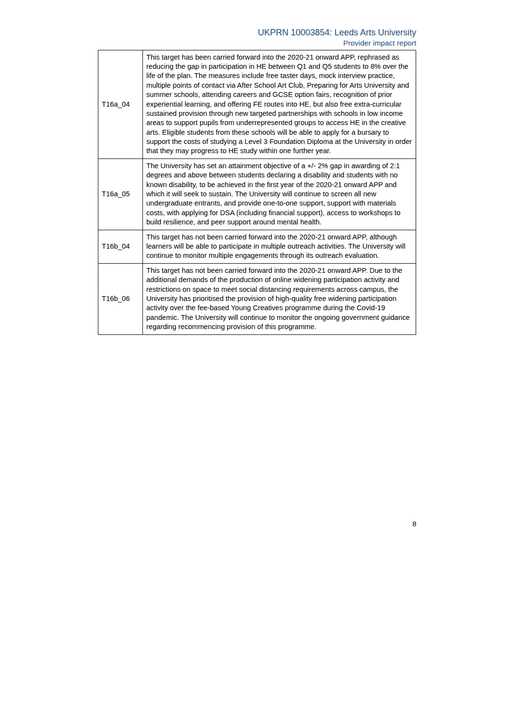UKPRN 10003854: Leeds Arts University
Provider impact report
| T16a_04 | This target has been carried forward into the 2020-21 onward APP, rephrased as reducing the gap in participation in HE between Q1 and Q5 students to 8% over the life of the plan. The measures include free taster days, mock interview practice, multiple points of contact via After School Art Club, Preparing for Arts University and summer schools, attending careers and GCSE option fairs, recognition of prior experiential learning, and offering FE routes into HE, but also free extra-curricular sustained provision through new targeted partnerships with schools in low income areas to support pupils from underrepresented groups to access HE in the creative arts. Eligible students from these schools will be able to apply for a bursary to support the costs of studying a Level 3 Foundation Diploma at the University in order that they may progress to HE study within one further year. |
| T16a_05 | The University has set an attainment objective of a +/- 2% gap in awarding of 2:1 degrees and above between students declaring a disability and students with no known disability, to be achieved in the first year of the 2020-21 onward APP and which it will seek to sustain. The University will continue to screen all new undergraduate entrants, and provide one-to-one support, support with materials costs, with applying for DSA (including financial support), access to workshops to build resilience, and peer support around mental health. |
| T16b_04 | This target has not been carried forward into the 2020-21 onward APP, although learners will be able to participate in multiple outreach activities. The University will continue to monitor multiple engagements through its outreach evaluation. |
| T16b_06 | This target has not been carried forward into the 2020-21 onward APP. Due to the additional demands of the production of online widening participation activity and restrictions on space to meet social distancing requirements across campus, the University has prioritised the provision of high-quality free widening participation activity over the fee-based Young Creatives programme during the Covid-19 pandemic. The University will continue to monitor the ongoing government guidance regarding recommencing provision of this programme. |
8